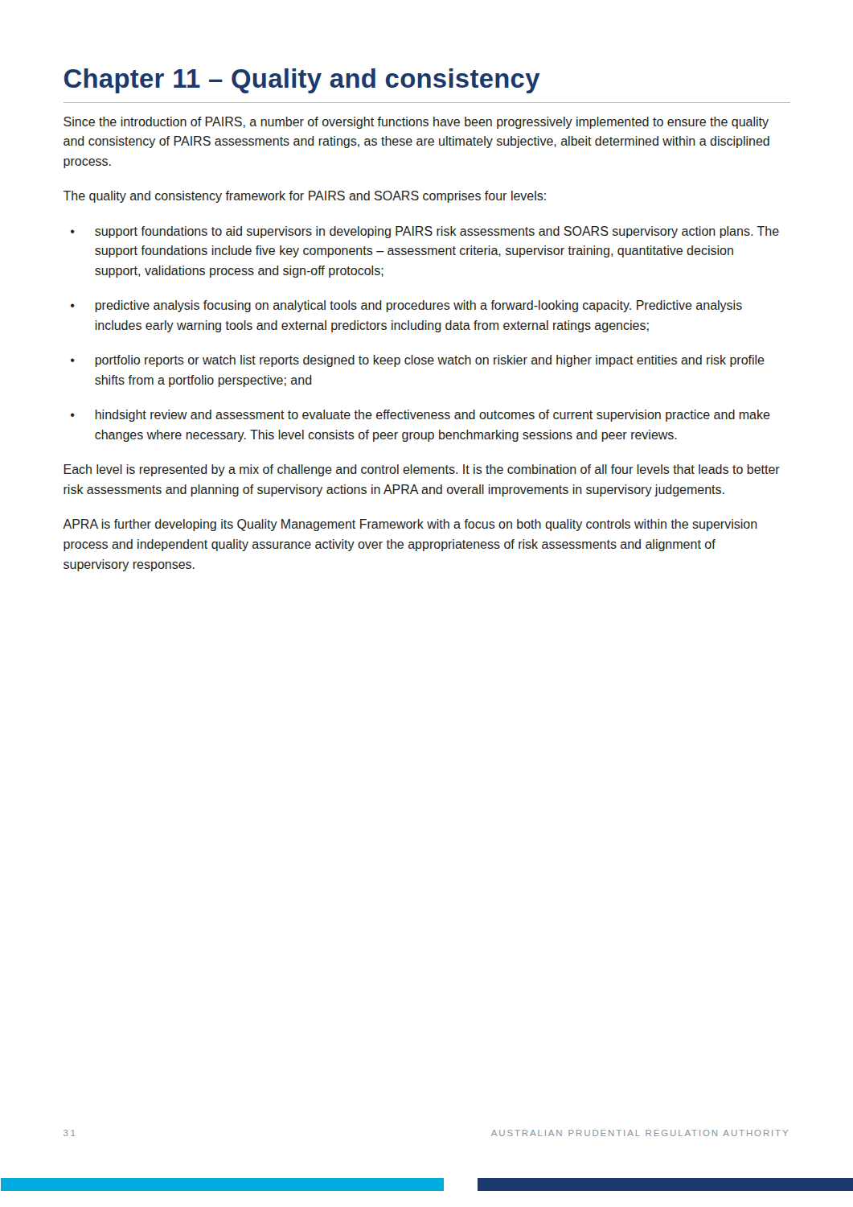Chapter 11 – Quality and consistency
Since the introduction of PAIRS, a number of oversight functions have been progressively implemented to ensure the quality and consistency of PAIRS assessments and ratings, as these are ultimately subjective, albeit determined within a disciplined process.
The quality and consistency framework for PAIRS and SOARS comprises four levels:
support foundations to aid supervisors in developing PAIRS risk assessments and SOARS supervisory action plans. The support foundations include five key components – assessment criteria, supervisor training, quantitative decision support, validations process and sign-off protocols;
predictive analysis focusing on analytical tools and procedures with a forward-looking capacity. Predictive analysis includes early warning tools and external predictors including data from external ratings agencies;
portfolio reports or watch list reports designed to keep close watch on riskier and higher impact entities and risk profile shifts from a portfolio perspective; and
hindsight review and assessment to evaluate the effectiveness and outcomes of current supervision practice and make changes where necessary. This level consists of peer group benchmarking sessions and peer reviews.
Each level is represented by a mix of challenge and control elements. It is the combination of all four levels that leads to better risk assessments and planning of supervisory actions in APRA and overall improvements in supervisory judgements.
APRA is further developing its Quality Management Framework with a focus on both quality controls within the supervision process and independent quality assurance activity over the appropriateness of risk assessments and alignment of supervisory responses.
31 Australian Prudential Regulation Authority